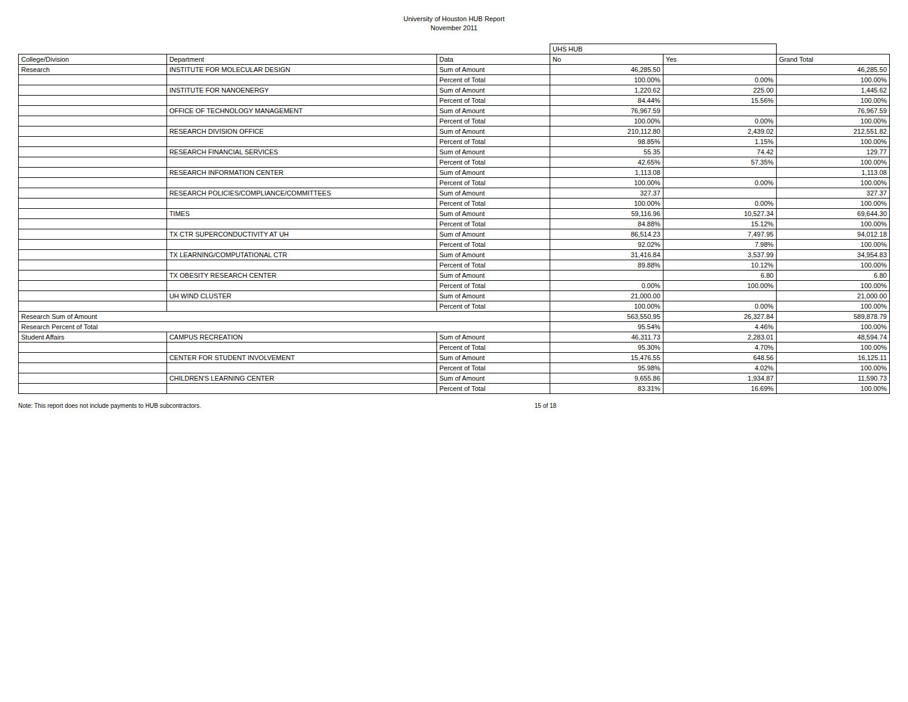University of Houston HUB Report
November 2011
| | | | UHS HUB | |
| College/Division | Department | Data | No | Yes | Grand Total |
| Research | INSTITUTE FOR MOLECULAR DESIGN | Sum of Amount | 46,285.50 | | 46,285.50 |
| | | Percent of Total | 100.00% | 0.00% | 100.00% |
| | INSTITUTE FOR NANOENERGY | Sum of Amount | 1,220.62 | 225.00 | 1,445.62 |
| | | Percent of Total | 84.44% | 15.56% | 100.00% |
| | OFFICE OF TECHNOLOGY MANAGEMENT | Sum of Amount | 76,967.59 | | 76,967.59 |
| | | Percent of Total | 100.00% | 0.00% | 100.00% |
| | RESEARCH DIVISION OFFICE | Sum of Amount | 210,112.80 | 2,439.02 | 212,551.82 |
| | | Percent of Total | 98.85% | 1.15% | 100.00% |
| | RESEARCH FINANCIAL SERVICES | Sum of Amount | 55.35 | 74.42 | 129.77 |
| | | Percent of Total | 42.65% | 57.35% | 100.00% |
| | RESEARCH INFORMATION CENTER | Sum of Amount | 1,113.08 | | 1,113.08 |
| | | Percent of Total | 100.00% | 0.00% | 100.00% |
| | RESEARCH POLICIES/COMPLIANCE/COMMITTEES | Sum of Amount | 327.37 | | 327.37 |
| | | Percent of Total | 100.00% | 0.00% | 100.00% |
| | TIMES | Sum of Amount | 59,116.96 | 10,527.34 | 69,644.30 |
| | | Percent of Total | 84.88% | 15.12% | 100.00% |
| | TX CTR SUPERCONDUCTIVITY AT UH | Sum of Amount | 86,514.23 | 7,497.95 | 94,012.18 |
| | | Percent of Total | 92.02% | 7.98% | 100.00% |
| | TX LEARNING/COMPUTATIONAL CTR | Sum of Amount | 31,416.84 | 3,537.99 | 34,954.83 |
| | | Percent of Total | 89.88% | 10.12% | 100.00% |
| | TX OBESITY RESEARCH CENTER | Sum of Amount | | 6.80 | 6.80 |
| | | Percent of Total | 0.00% | 100.00% | 100.00% |
| | UH WIND CLUSTER | Sum of Amount | 21,000.00 | | 21,000.00 |
| | | Percent of Total | 100.00% | 0.00% | 100.00% |
| Research Sum of Amount | 563,550.95 | 26,327.84 | 589,878.79 |
| Research Percent of Total | 95.54% | 4.46% | 100.00% |
| Student Affairs | CAMPUS RECREATION | Sum of Amount | 46,311.73 | 2,283.01 | 48,594.74 |
| | | Percent of Total | 95.30% | 4.70% | 100.00% |
| | CENTER FOR STUDENT INVOLVEMENT | Sum of Amount | 15,476.55 | 648.56 | 16,125.11 |
| | | Percent of Total | 95.98% | 4.02% | 100.00% |
| | CHILDREN'S LEARNING CENTER | Sum of Amount | 9,655.86 | 1,934.87 | 11,590.73 |
| | | Percent of Total | 83.31% | 16.69% | 100.00% |
Note: This report does not include payments to HUB subcontractors.
15 of 18